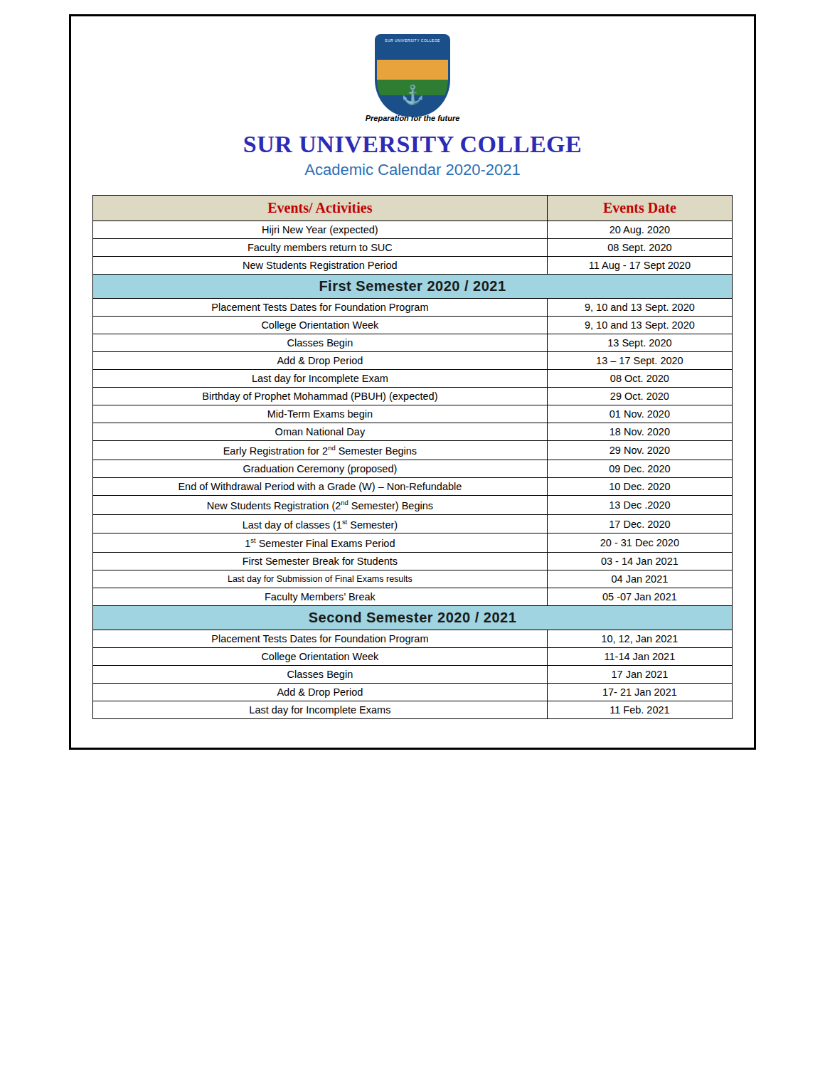SUR UNIVERSITY COLLEGE
⚓
Preparation for the future
SUR UNIVERSITY COLLEGE
Academic Calendar 2020-2021
| Events/ Activities | Events Date |
| --- | --- |
| Hijri New Year (expected) | 20 Aug. 2020 |
| Faculty members return to SUC | 08 Sept. 2020 |
| New Students Registration Period | 11 Aug - 17 Sept 2020 |
| First Semester 2020 / 2021 |
| Placement Tests Dates for Foundation Program | 9, 10 and 13 Sept. 2020 |
| College Orientation Week | 9, 10 and 13 Sept. 2020 |
| Classes Begin | 13 Sept. 2020 |
| Add & Drop Period | 13 – 17 Sept. 2020 |
| Last day for Incomplete Exam | 08 Oct. 2020 |
| Birthday of Prophet Mohammad (PBUH) (expected) | 29 Oct. 2020 |
| Mid-Term Exams begin | 01 Nov. 2020 |
| Oman National Day | 18 Nov. 2020 |
| Early Registration for 2 nd Semester Begins | 29 Nov. 2020 |
| Graduation Ceremony (proposed) | 09 Dec. 2020 |
| End of Withdrawal Period with a Grade (W) – Non-Refundable | 10 Dec. 2020 |
| New Students Registration (2 nd Semester) Begins | 13 Dec .2020 |
| Last day of classes (1 st Semester) | 17 Dec. 2020 |
| 1 st Semester Final Exams Period | 20 - 31 Dec 2020 |
| First Semester Break for Students | 03 - 14 Jan 2021 |
| Last day for Submission of Final Exams results | 04 Jan 2021 |
| Faculty Members’ Break | 05 -07 Jan 2021 |
| Second Semester 2020 / 2021 |
| Placement Tests Dates for Foundation Program | 10, 12, Jan 2021 |
| College Orientation Week | 11-14 Jan 2021 |
| Classes Begin | 17 Jan 2021 |
| Add & Drop Period | 17- 21 Jan 2021 |
| Last day for Incomplete Exams | 11 Feb. 2021 |